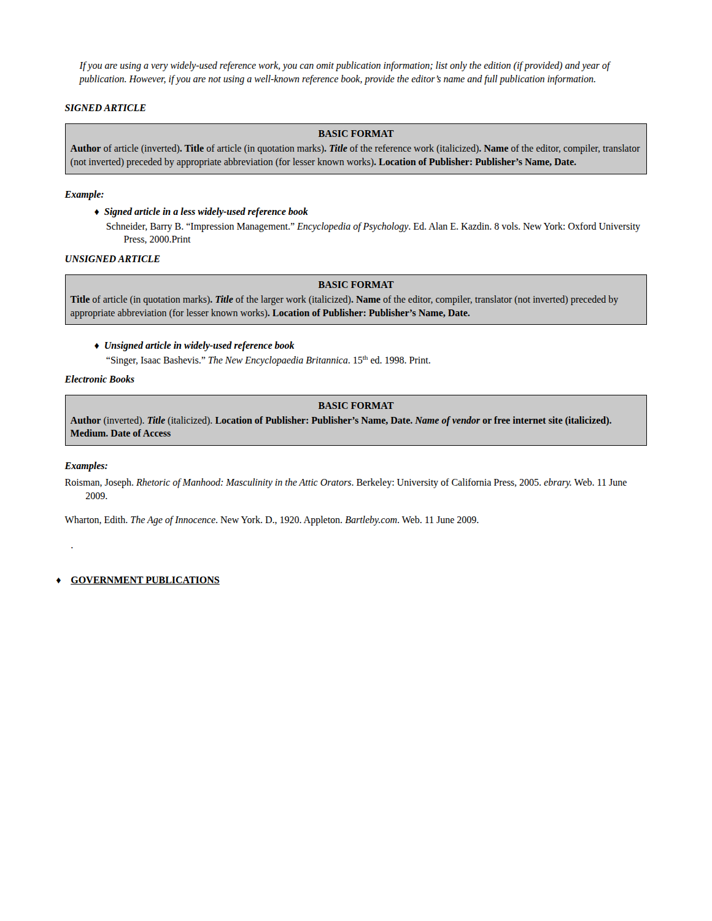If you are using a very widely-used reference work, you can omit publication information; list only the edition (if provided) and year of publication. However, if you are not using a well-known reference book, provide the editor’s name and full publication information.
SIGNED ARTICLE
BASIC FORMAT
Author of article (inverted). Title of article (in quotation marks). Title of the reference work (italicized). Name of the editor, compiler, translator (not inverted) preceded by appropriate abbreviation (for lesser known works). Location of Publisher: Publisher’s Name, Date.
Example:
Signed article in a less widely-used reference book
Schneider, Barry B. “Impression Management.” Encyclopedia of Psychology. Ed. Alan E. Kazdin. 8 vols. New York: Oxford University Press, 2000.Print
UNSIGNED ARTICLE
BASIC FORMAT
Title of article (in quotation marks). Title of the larger work (italicized). Name of the editor, compiler, translator (not inverted) preceded by appropriate abbreviation (for lesser known works). Location of Publisher: Publisher’s Name, Date.
Unsigned article in widely-used reference book
“Singer, Isaac Bashevis.” The New Encyclopaedia Britannica. 15th ed. 1998. Print.
Electronic Books
BASIC FORMAT
Author (inverted). Title (italicized). Location of Publisher: Publisher’s Name, Date. Name of vendor or free internet site (italicized). Medium. Date of Access
Examples:
Roisman, Joseph. Rhetoric of Manhood: Masculinity in the Attic Orators. Berkeley: University of California Press, 2005. ebrary. Web. 11 June 2009.
Wharton, Edith. The Age of Innocence. New York. D., 1920. Appleton. Bartleby.com. Web. 11 June 2009.
.
GOVERNMENT PUBLICATIONS